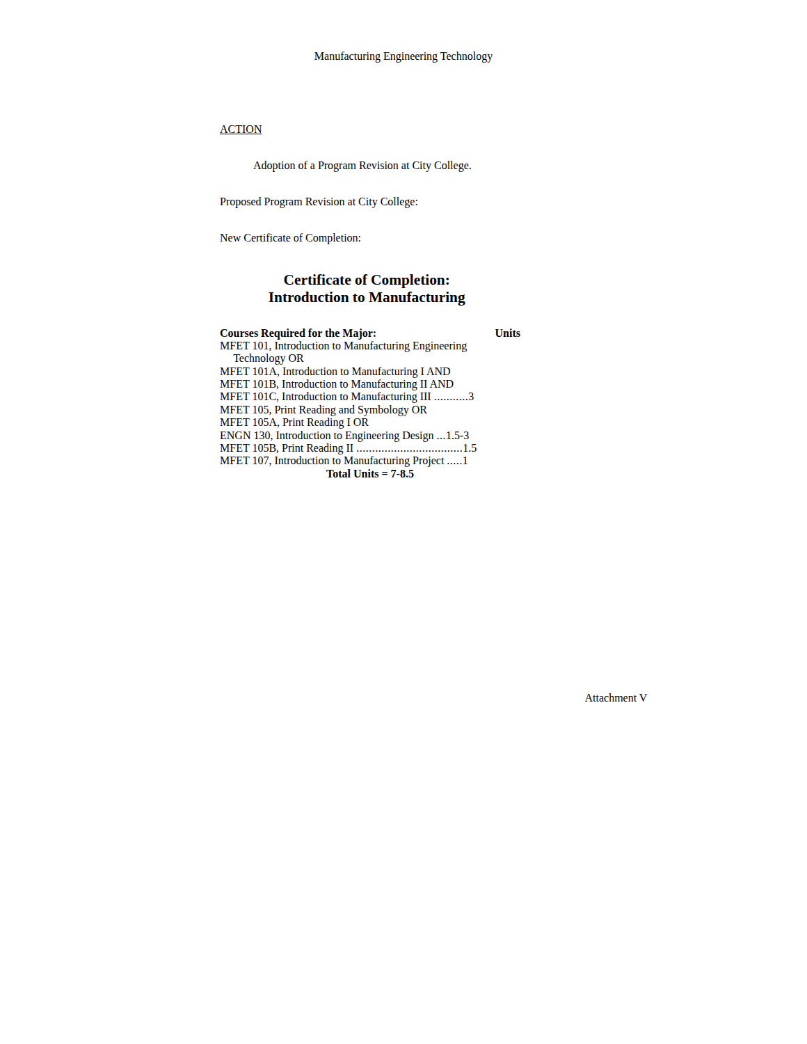Manufacturing Engineering Technology
ACTION
Adoption of a Program Revision at City College.
Proposed Program Revision at City College:
New Certificate of Completion:
Certificate of Completion:
Introduction to Manufacturing
Courses Required for the Major: Units
MFET 101, Introduction to Manufacturing Engineering
Technology OR
MFET 101A, Introduction to Manufacturing I AND
MFET 101B, Introduction to Manufacturing II AND
MFET 101C, Introduction to Manufacturing III ........... 3
MFET 105, Print Reading and Symbology OR
MFET 105A, Print Reading I OR
ENGN 130, Introduction to Engineering Design ... 1.5-3
MFET 105B, Print Reading II .................................. 1.5
MFET 107, Introduction to Manufacturing Project ..... 1
Total Units = 7-8.5
Attachment V